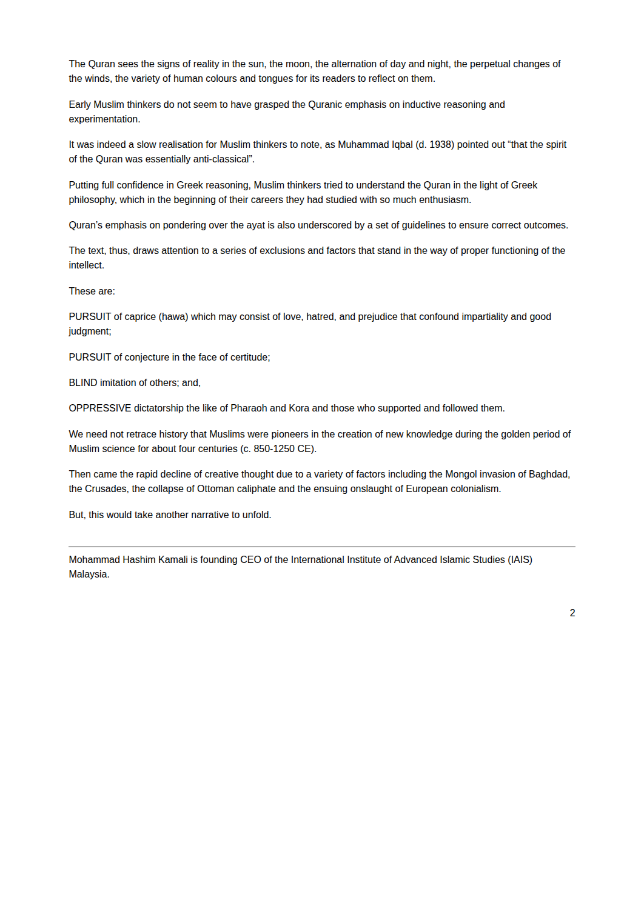The Quran sees the signs of reality in the sun, the moon, the alternation of day and night, the perpetual changes of the winds, the variety of human colours and tongues for its readers to reflect on them.
Early Muslim thinkers do not seem to have grasped the Quranic emphasis on inductive reasoning and experimentation.
It was indeed a slow realisation for Muslim thinkers to note, as Muhammad Iqbal (d. 1938) pointed out “that the spirit of the Quran was essentially anti-classical”.
Putting full confidence in Greek reasoning, Muslim thinkers tried to understand the Quran in the light of Greek philosophy, which in the beginning of their careers they had studied with so much enthusiasm.
Quran’s emphasis on pondering over the ayat is also underscored by a set of guidelines to ensure correct outcomes.
The text, thus, draws attention to a series of exclusions and factors that stand in the way of proper functioning of the intellect.
These are:
PURSUIT of caprice (hawa) which may consist of love, hatred, and prejudice that confound impartiality and good judgment;
PURSUIT of conjecture in the face of certitude;
BLIND imitation of others; and,
OPPRESSIVE dictatorship the like of Pharaoh and Kora and those who supported and followed them.
We need not retrace history that Muslims were pioneers in the creation of new knowledge during the golden period of Muslim science for about four centuries (c. 850-1250 CE).
Then came the rapid decline of creative thought due to a variety of factors including the Mongol invasion of Baghdad, the Crusades, the collapse of Ottoman caliphate and the ensuing onslaught of European colonialism.
But, this would take another narrative to unfold.
Mohammad Hashim Kamali is founding CEO of the International Institute of Advanced Islamic Studies (IAIS) Malaysia.
2